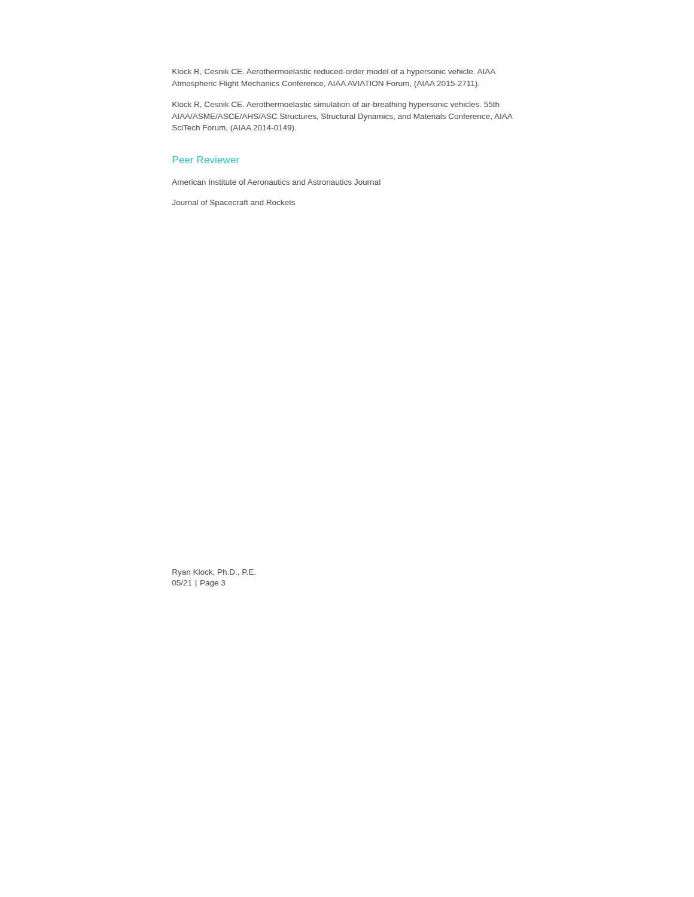Klock R, Cesnik CE. Aerothermoelastic reduced-order model of a hypersonic vehicle. AIAA Atmospheric Flight Mechanics Conference, AIAA AVIATION Forum, (AIAA 2015-2711).
Klock R, Cesnik CE. Aerothermoelastic simulation of air-breathing hypersonic vehicles. 55th AIAA/ASME/ASCE/AHS/ASC Structures, Structural Dynamics, and Materials Conference, AIAA SciTech Forum, (AIAA 2014-0149).
Peer Reviewer
American Institute of Aeronautics and Astronautics Journal
Journal of Spacecraft and Rockets
Ryan Klock, Ph.D., P.E.
05/21|Page 3